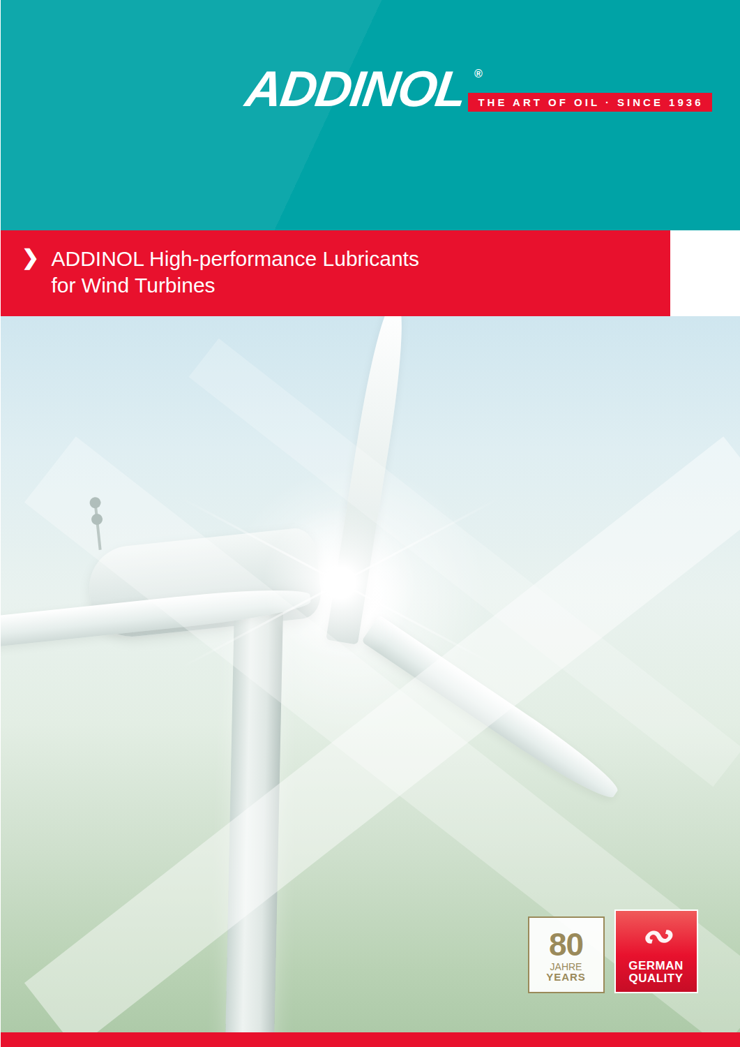ADDINOL®
THE ART OF OIL · SINCE 1936
❯
ADDINOL High-performance Lubricants
for Wind Turbines
80 JAHRE YEARS
∾ GERMAN
QUALITY